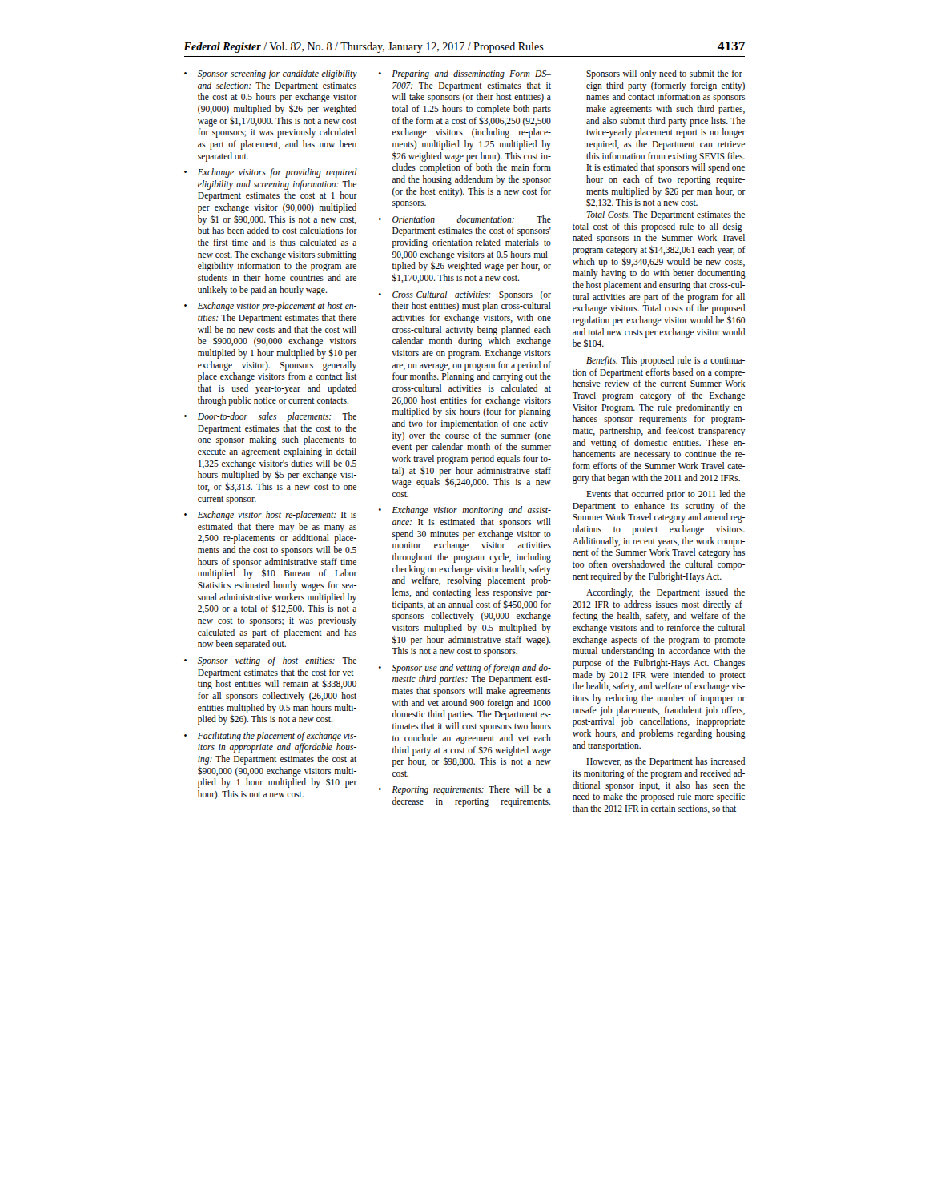Federal Register / Vol. 82, No. 8 / Thursday, January 12, 2017 / Proposed Rules
4137
Sponsor screening for candidate eligibility and selection: The Department estimates the cost at 0.5 hours per exchange visitor (90,000) multiplied by $26 per weighted wage or $1,170,000. This is not a new cost for sponsors; it was previously calculated as part of placement, and has now been separated out.
Exchange visitors for providing required eligibility and screening information: The Department estimates the cost at 1 hour per exchange visitor (90,000) multiplied by $1 or $90,000. This is not a new cost, but has been added to cost calculations for the first time and is thus calculated as a new cost. The exchange visitors submitting eligibility information to the program are students in their home countries and are unlikely to be paid an hourly wage.
Exchange visitor pre-placement at host entities: The Department estimates that there will be no new costs and that the cost will be $900,000 (90,000 exchange visitors multiplied by 1 hour multiplied by $10 per exchange visitor). Sponsors generally place exchange visitors from a contact list that is used year-to-year and updated through public notice or current contacts.
Door-to-door sales placements: The Department estimates that the cost to the one sponsor making such placements to execute an agreement explaining in detail 1,325 exchange visitor's duties will be 0.5 hours multiplied by $5 per exchange visitor, or $3,313. This is a new cost to one current sponsor.
Exchange visitor host re-placement: It is estimated that there may be as many as 2,500 re-placements or additional placements and the cost to sponsors will be 0.5 hours of sponsor administrative staff time multiplied by $10 Bureau of Labor Statistics estimated hourly wages for seasonal administrative workers multiplied by 2,500 or a total of $12,500. This is not a new cost to sponsors; it was previously calculated as part of placement and has now been separated out.
Sponsor vetting of host entities: The Department estimates that the cost for vetting host entities will remain at $338,000 for all sponsors collectively (26,000 host entities multiplied by 0.5 man hours multiplied by $26). This is not a new cost.
Facilitating the placement of exchange visitors in appropriate and affordable housing: The Department estimates the cost at $900,000 (90,000 exchange visitors multiplied by 1 hour multiplied by $10 per hour). This is not a new cost.
Preparing and disseminating Form DS–7007: The Department estimates that it will take sponsors (or their host entities) a total of 1.25 hours to complete both parts of the form at a cost of $3,006,250 (92,500 exchange visitors (including re-placements) multiplied by 1.25 multiplied by $26 weighted wage per hour). This cost includes completion of both the main form and the housing addendum by the sponsor (or the host entity). This is a new cost for sponsors.
Orientation documentation: The Department estimates the cost of sponsors' providing orientation-related materials to 90,000 exchange visitors at 0.5 hours multiplied by $26 weighted wage per hour, or $1,170,000. This is not a new cost.
Cross-Cultural activities: Sponsors (or their host entities) must plan cross-cultural activities for exchange visitors, with one cross-cultural activity being planned each calendar month during which exchange visitors are on program. Exchange visitors are, on average, on program for a period of four months. Planning and carrying out the cross-cultural activities is calculated at 26,000 host entities for exchange visitors multiplied by six hours (four for planning and two for implementation of one activity) over the course of the summer (one event per calendar month of the summer work travel program period equals four total) at $10 per hour administrative staff wage equals $6,240,000. This is a new cost.
Exchange visitor monitoring and assistance: It is estimated that sponsors will spend 30 minutes per exchange visitor to monitor exchange visitor activities throughout the program cycle, including checking on exchange visitor health, safety and welfare, resolving placement problems, and contacting less responsive participants, at an annual cost of $450,000 for sponsors collectively (90,000 exchange visitors multiplied by 0.5 multiplied by $10 per hour administrative staff wage). This is not a new cost to sponsors.
Sponsor use and vetting of foreign and domestic third parties: The Department estimates that sponsors will make agreements with and vet around 900 foreign and 1000 domestic third parties. The Department estimates that it will cost sponsors two hours to conclude an agreement and vet each third party at a cost of $26 weighted wage per hour, or $98,800. This is not a new cost.
Reporting requirements: There will be a decrease in reporting requirements. Sponsors will only need to submit the foreign third party (formerly foreign entity) names and contact information as sponsors make agreements with such third parties, and also submit third party price lists. The twice-yearly placement report is no longer required, as the Department can retrieve this information from existing SEVIS files. It is estimated that sponsors will spend one hour on each of two reporting requirements multiplied by $26 per man hour, or $2,132. This is not a new cost.
Total Costs. The Department estimates the total cost of this proposed rule to all designated sponsors in the Summer Work Travel program category at $14,382,061 each year, of which up to $9,340,629 would be new costs, mainly having to do with better documenting the host placement and ensuring that cross-cultural activities are part of the program for all exchange visitors. Total costs of the proposed regulation per exchange visitor would be $160 and total new costs per exchange visitor would be $104.
Benefits. This proposed rule is a continuation of Department efforts based on a comprehensive review of the current Summer Work Travel program category of the Exchange Visitor Program. The rule predominantly enhances sponsor requirements for programmatic, partnership, and fee/cost transparency and vetting of domestic entities. These enhancements are necessary to continue the reform efforts of the Summer Work Travel category that began with the 2011 and 2012 IFRs.
Events that occurred prior to 2011 led the Department to enhance its scrutiny of the Summer Work Travel category and amend regulations to protect exchange visitors. Additionally, in recent years, the work component of the Summer Work Travel category has too often overshadowed the cultural component required by the Fulbright-Hays Act.
Accordingly, the Department issued the 2012 IFR to address issues most directly affecting the health, safety, and welfare of the exchange visitors and to reinforce the cultural exchange aspects of the program to promote mutual understanding in accordance with the purpose of the Fulbright-Hays Act. Changes made by 2012 IFR were intended to protect the health, safety, and welfare of exchange visitors by reducing the number of improper or unsafe job placements, fraudulent job offers, post-arrival job cancellations, inappropriate work hours, and problems regarding housing and transportation.
However, as the Department has increased its monitoring of the program and received additional sponsor input, it also has seen the need to make the proposed rule more specific than the 2012 IFR in certain sections, so that